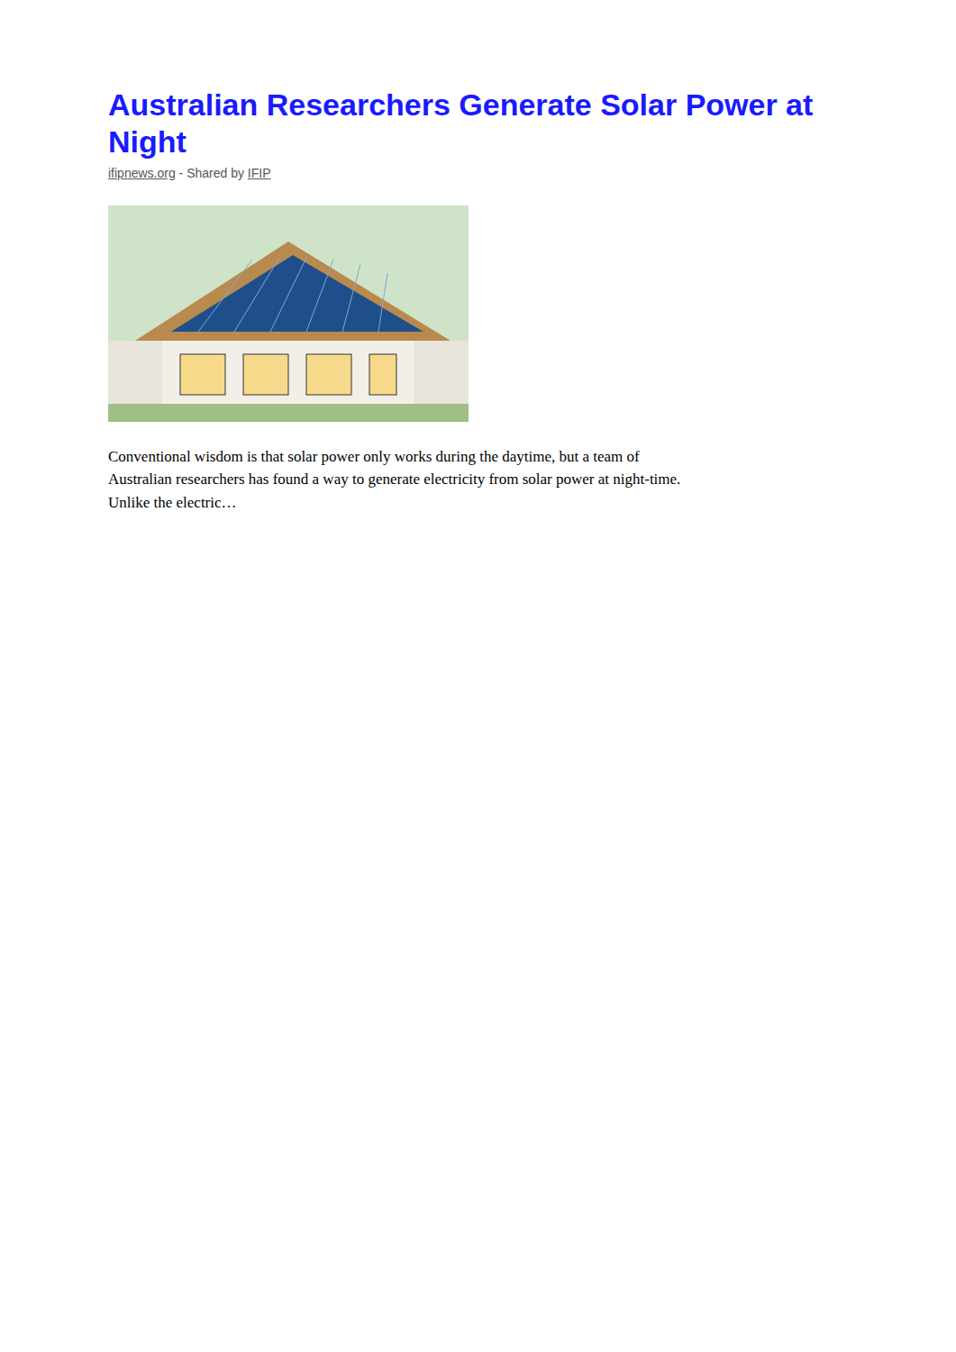Australian Researchers Generate Solar Power at Night
ifipnews.org - Shared by IFIP
Conventional wisdom is that solar power only works during the daytime, but a team of Australian researchers has found a way to generate electricity from solar power at night-time. Unlike the electric…